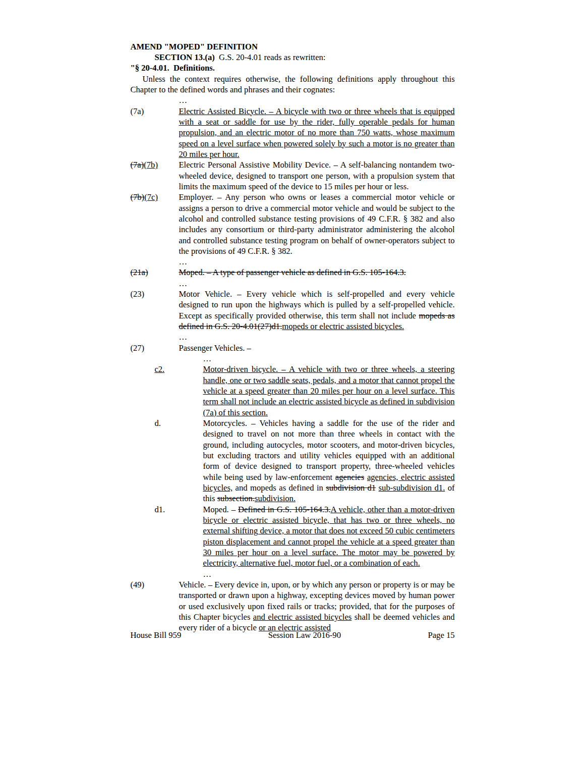AMEND "MOPED" DEFINITION
SECTION 13.(a) G.S. 20-4.01 reads as rewritten:
"§ 20-4.01. Definitions.
Unless the context requires otherwise, the following definitions apply throughout this Chapter to the defined words and phrases and their cognates:
…
(7a) Electric Assisted Bicycle. – A bicycle with two or three wheels that is equipped with a seat or saddle for use by the rider, fully operable pedals for human propulsion, and an electric motor of no more than 750 watts, whose maximum speed on a level surface when powered solely by such a motor is no greater than 20 miles per hour.
(7a)(7b) Electric Personal Assistive Mobility Device. – A self-balancing nontandem two-wheeled device, designed to transport one person, with a propulsion system that limits the maximum speed of the device to 15 miles per hour or less.
(7b)(7c) Employer. – Any person who owns or leases a commercial motor vehicle or assigns a person to drive a commercial motor vehicle and would be subject to the alcohol and controlled substance testing provisions of 49 C.F.R. § 382 and also includes any consortium or third-party administrator administering the alcohol and controlled substance testing program on behalf of owner-operators subject to the provisions of 49 C.F.R. § 382.
…
(21a) Moped. – A type of passenger vehicle as defined in G.S. 105-164.3.
…
(23) Motor Vehicle. – Every vehicle which is self-propelled and every vehicle designed to run upon the highways which is pulled by a self-propelled vehicle. Except as specifically provided otherwise, this term shall not include mopeds as defined in G.S. 20-4.01(27)d1.mopeds or electric assisted bicycles.
…
(27) Passenger Vehicles. –
…
c2. Motor-driven bicycle. – A vehicle with two or three wheels, a steering handle, one or two saddle seats, pedals, and a motor that cannot propel the vehicle at a speed greater than 20 miles per hour on a level surface. This term shall not include an electric assisted bicycle as defined in subdivision (7a) of this section.
d. Motorcycles. – Vehicles having a saddle for the use of the rider and designed to travel on not more than three wheels in contact with the ground, including autocycles, motor scooters, and motor-driven bicycles, but excluding tractors and utility vehicles equipped with an additional form of device designed to transport property, three-wheeled vehicles while being used by law-enforcement agencies agencies, electric assisted bicycles, and mopeds as defined in subdivision d1 sub-subdivision d1. of this subsection.subdivision.
d1. Moped. – Defined in G.S. 105-164.3.A vehicle, other than a motor-driven bicycle or electric assisted bicycle, that has two or three wheels, no external shifting device, a motor that does not exceed 50 cubic centimeters piston displacement and cannot propel the vehicle at a speed greater than 30 miles per hour on a level surface. The motor may be powered by electricity, alternative fuel, motor fuel, or a combination of each.
…
(49) Vehicle. – Every device in, upon, or by which any person or property is or may be transported or drawn upon a highway, excepting devices moved by human power or used exclusively upon fixed rails or tracks; provided, that for the purposes of this Chapter bicycles and electric assisted bicycles shall be deemed vehicles and every rider of a bicycle or an electric assisted
House Bill 959 Session Law 2016-90 Page 15